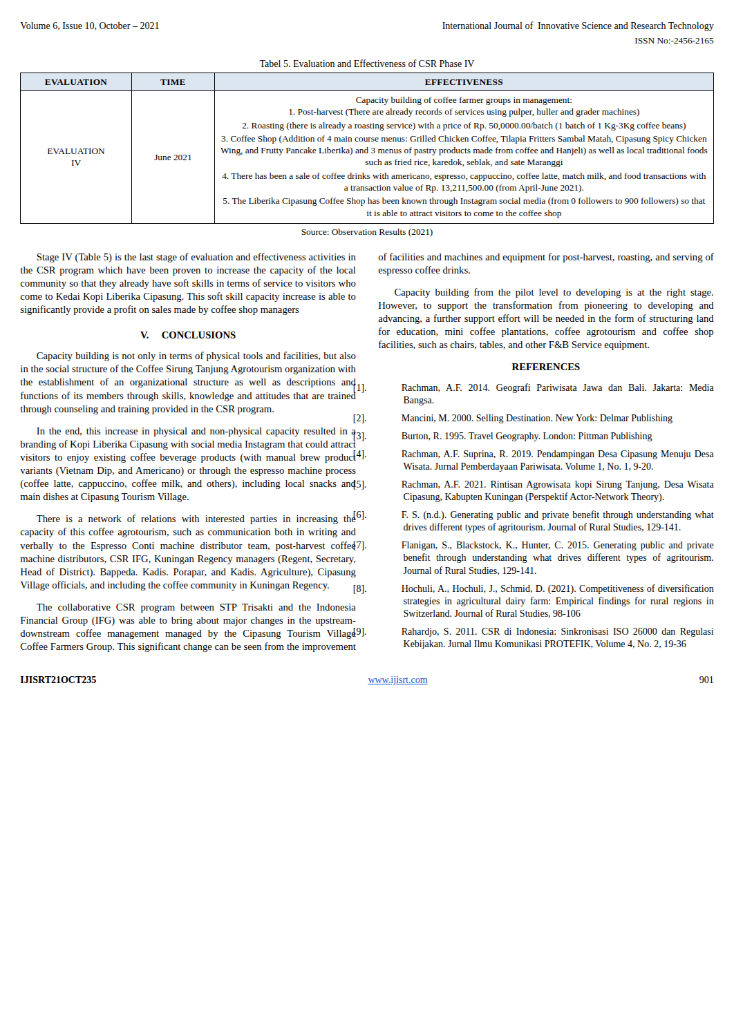Volume 6, Issue 10, October – 2021
International Journal of Innovative Science and Research Technology
ISSN No:-2456-2165
Tabel 5. Evaluation and Effectiveness of CSR Phase IV
| EVALUATION | TIME | EFFECTIVENESS |
| --- | --- | --- |
| EVALUATION IV | June 2021 | Capacity building of coffee farmer groups in management: 1. Post-harvest (There are already records of services using pulper, huller and grader machines) 2. Roasting (there is already a roasting service) with a price of Rp. 50,0000.00/batch (1 batch of 1 Kg-3Kg coffee beans) 3. Coffee Shop (Addition of 4 main course menus: Grilled Chicken Coffee, Tilapia Fritters Sambal Matah, Cipasung Spicy Chicken Wing, and Frutty Pancake Liberika) and 3 menus of pastry products made from coffee and Hanjeli) as well as local traditional foods such as fried rice, karedok, seblak, and sate Maranggi 4. There has been a sale of coffee drinks with americano, espresso, cappuccino, coffee latte, match milk, and food transactions with a transaction value of Rp. 13,211,500.00 (from April-June 2021). 5. The Liberika Cipasung Coffee Shop has been known through Instagram social media (from 0 followers to 900 followers) so that it is able to attract visitors to come to the coffee shop |
Source: Observation Results (2021)
Stage IV (Table 5) is the last stage of evaluation and effectiveness activities in the CSR program which have been proven to increase the capacity of the local community so that they already have soft skills in terms of service to visitors who come to Kedai Kopi Liberika Cipasung. This soft skill capacity increase is able to significantly provide a profit on sales made by coffee shop managers
V. CONCLUSIONS
Capacity building is not only in terms of physical tools and facilities, but also in the social structure of the Coffee Sirung Tanjung Agrotourism organization with the establishment of an organizational structure as well as descriptions and functions of its members through skills, knowledge and attitudes that are trained through counseling and training provided in the CSR program.
In the end, this increase in physical and non-physical capacity resulted in a branding of Kopi Liberika Cipasung with social media Instagram that could attract visitors to enjoy existing coffee beverage products (with manual brew product variants (Vietnam Dip, and Americano) or through the espresso machine process (coffee latte, cappuccino, coffee milk, and others), including local snacks and main dishes at Cipasung Tourism Village.
There is a network of relations with interested parties in increasing the capacity of this coffee agrotourism, such as communication both in writing and verbally to the Espresso Conti machine distributor team, post-harvest coffee machine distributors, CSR IFG, Kuningan Regency managers (Regent, Secretary, Head of District). Bappeda. Kadis. Porapar, and Kadis. Agriculture), Cipasung Village officials, and including the coffee community in Kuningan Regency.
The collaborative CSR program between STP Trisakti and the Indonesia Financial Group (IFG) was able to bring about major changes in the upstream-downstream coffee management managed by the Cipasung Tourism Village Coffee Farmers Group. This significant change can be seen from the improvement of facilities and machines and equipment for post-harvest, roasting, and serving of espresso coffee drinks.
Capacity building from the pilot level to developing is at the right stage. However, to support the transformation from pioneering to developing and advancing, a further support effort will be needed in the form of structuring land for education, mini coffee plantations, coffee agrotourism and coffee shop facilities, such as chairs, tables, and other F&B Service equipment.
REFERENCES
[1]. Rachman, A.F. 2014. Geografi Pariwisata Jawa dan Bali. Jakarta: Media Bangsa.
[2]. Mancini, M. 2000. Selling Destination. New York: Delmar Publishing
[3]. Burton, R. 1995. Travel Geography. London: Pittman Publishing
[4]. Rachman, A.F. Suprina, R. 2019. Pendampingan Desa Cipasung Menuju Desa Wisata. Jurnal Pemberdayaan Pariwisata. Volume 1, No. 1, 9-20.
[5]. Rachman, A.F. 2021. Rintisan Agrowisata kopi Sirung Tanjung, Desa Wisata Cipasung, Kabupten Kuningan (Perspektif Actor-Network Theory).
[6]. F. S. (n.d.). Generating public and private benefit through understanding what drives different types of agritourism. Journal of Rural Studies, 129-141.
[7]. Flanigan, S., Blackstock, K., Hunter, C. 2015. Generating public and private benefit through understanding what drives different types of agritourism. Journal of Rural Studies, 129-141.
[8]. Hochuli, A., Hochuli, J., Schmid, D. (2021). Competitiveness of diversification strategies in agricultural dairy farm: Empirical findings for rural regions in Switzerland. Journal of Rural Studies, 98-106
[9]. Rahardjo, S. 2011. CSR di Indonesia: Sinkronisasi ISO 26000 dan Regulasi Kebijakan. Jurnal Ilmu Komunikasi PROTEFIK, Volume 4, No. 2, 19-36
IJISRT21OCT235
www.ijisrt.com
901